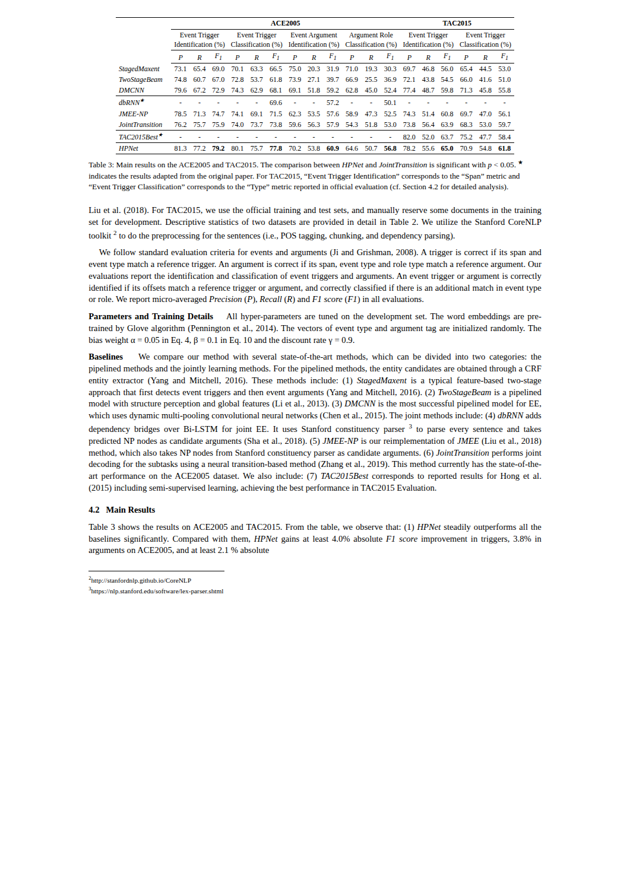| | ACE2005 | TAC2015 |
| --- | --- | --- |
| Event Trigger Identification (%) | Event Trigger Classification (%) | Event Argument Identification (%) | Argument Role Classification (%) | Event Trigger Identification (%) | Event Trigger Classification (%) |
| P | R | F 1 | P | R | F 1 | P | R | F 1 | P | R | F 1 | P | R | F 1 | P | R | F 1 |
| StagedMaxent | 73.1 | 65.4 | 69.0 | 70.1 | 63.3 | 66.5 | 75.0 | 20.3 | 31.9 | 71.0 | 19.3 | 30.3 | 69.7 | 46.8 | 56.0 | 65.4 | 44.5 | 53.0 |
| TwoStageBeam | 74.8 | 60.7 | 67.0 | 72.8 | 53.7 | 61.8 | 73.9 | 27.1 | 39.7 | 66.9 | 25.5 | 36.9 | 72.1 | 43.8 | 54.5 | 66.0 | 41.6 | 51.0 |
| DMCNN | 79.6 | 67.2 | 72.9 | 74.3 | 62.9 | 68.1 | 69.1 | 51.8 | 59.2 | 62.8 | 45.0 | 52.4 | 77.4 | 48.7 | 59.8 | 71.3 | 45.8 | 55.8 |
| dbRNN ★ | - | - | - | - | - | 69.6 | - | - | 57.2 | - | - | 50.1 | - | - | - | - | - | - |
| JMEE-NP | 78.5 | 71.3 | 74.7 | 74.1 | 69.1 | 71.5 | 62.3 | 53.5 | 57.6 | 58.9 | 47.3 | 52.5 | 74.3 | 51.4 | 60.8 | 69.7 | 47.0 | 56.1 |
| JointTransition | 76.2 | 75.7 | 75.9 | 74.0 | 73.7 | 73.8 | 59.6 | 56.3 | 57.9 | 54.3 | 51.8 | 53.0 | 73.8 | 56.4 | 63.9 | 68.3 | 53.0 | 59.7 |
| TAC2015Best ★ | - | - | - | - | - | - | - | - | - | - | - | - | 82.0 | 52.0 | 63.7 | 75.2 | 47.7 | 58.4 |
| HPNet | 81.3 | 77.2 | 79.2 | 80.1 | 75.7 | 77.8 | 70.2 | 53.8 | 60.9 | 64.6 | 50.7 | 56.8 | 78.2 | 55.6 | 65.0 | 70.9 | 54.8 | 61.8 |
Table 3: Main results on the ACE2005 and TAC2015. The comparison between HPNet and JointTransition is significant with p < 0.05. ★ indicates the results adapted from the original paper. For TAC2015, “Event Trigger Identification” corresponds to the “Span” metric and “Event Trigger Classification” corresponds to the “Type” metric reported in official evaluation (cf. Section 4.2 for detailed analysis).
Liu et al. (2018). For TAC2015, we use the official training and test sets, and manually reserve some documents in the training set for development. Descriptive statistics of two datasets are provided in detail in Table 2. We utilize the Stanford CoreNLP toolkit 2 to do the preprocessing for the sentences (i.e., POS tagging, chunking, and dependency parsing).
We follow standard evaluation criteria for events and arguments (Ji and Grishman, 2008). A trigger is correct if its span and event type match a reference trigger. An argument is correct if its span, event type and role type match a reference argument. Our evaluations report the identification and classification of event triggers and arguments. An event trigger or argument is correctly identified if its offsets match a reference trigger or argument, and correctly classified if there is an additional match in event type or role. We report micro-averaged Precision (P), Recall (R) and F1 score (F1) in all evaluations.
Parameters and Training Details All hyper-parameters are tuned on the development set. The word embeddings are pre-trained by Glove algorithm (Pennington et al., 2014). The vectors of event type and argument tag are initialized randomly. The bias weight α = 0.05 in Eq. 4, β = 0.1 in Eq. 10 and the discount rate γ = 0.9.
Baselines We compare our method with several state-of-the-art methods, which can be divided into two categories: the pipelined methods and the jointly learning methods. For the pipelined methods, the entity candidates are obtained through a CRF entity extractor (Yang and Mitchell, 2016). These methods include: (1) StagedMaxent is a typical feature-based two-stage approach that first detects event triggers and then event arguments (Yang and Mitchell, 2016). (2) TwoStageBeam is a pipelined model with structure perception and global features (Li et al., 2013). (3) DMCNN is the most successful pipelined model for EE, which uses dynamic multi-pooling convolutional neural networks (Chen et al., 2015). The joint methods include: (4) dbRNN adds dependency bridges over Bi-LSTM for joint EE. It uses Stanford constituency parser 3 to parse every sentence and takes predicted NP nodes as candidate arguments (Sha et al., 2018). (5) JMEE-NP is our reimplementation of JMEE (Liu et al., 2018) method, which also takes NP nodes from Stanford constituency parser as candidate arguments. (6) JointTransition performs joint decoding for the subtasks using a neural transition-based method (Zhang et al., 2019). This method currently has the state-of-the-art performance on the ACE2005 dataset. We also include: (7) TAC2015Best corresponds to reported results for Hong et al. (2015) including semi-supervised learning, achieving the best performance in TAC2015 Evaluation.
4.2 Main Results
Table 3 shows the results on ACE2005 and TAC2015. From the table, we observe that: (1) HPNet steadily outperforms all the baselines significantly. Compared with them, HPNet gains at least 4.0% absolute F1 score improvement in triggers, 3.8% in arguments on ACE2005, and at least 2.1 % absolute
2http://stanfordnlp.github.io/CoreNLP
3https://nlp.stanford.edu/software/lex-parser.shtml